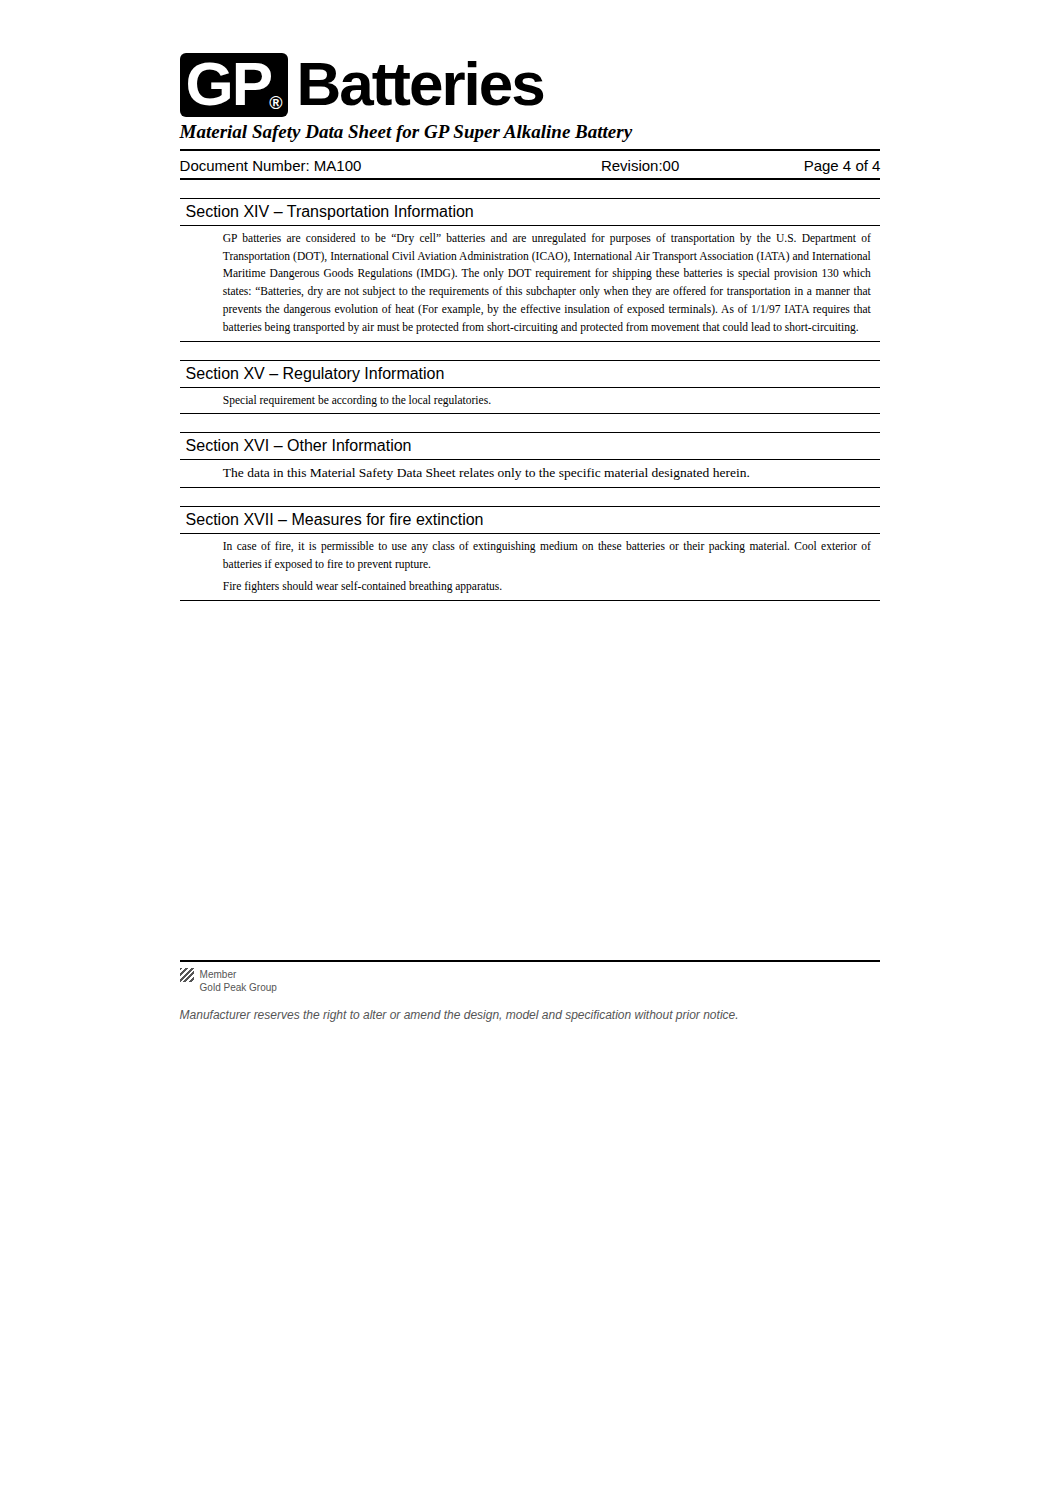GP®Batteries
Material Safety Data Sheet for GP Super Alkaline Battery
Document Number: MA100 Revision:00 Page 4 of 4
Section XIV – Transportation Information
GP batteries are considered to be “Dry cell” batteries and are unregulated for purposes of transportation by the U.S. Department of Transportation (DOT), International Civil Aviation Administration (ICAO), International Air Transport Association (IATA) and International Maritime Dangerous Goods Regulations (IMDG). The only DOT requirement for shipping these batteries is special provision 130 which states: “Batteries, dry are not subject to the requirements of this subchapter only when they are offered for transportation in a manner that prevents the dangerous evolution of heat (For example, by the effective insulation of exposed terminals). As of 1/1/97 IATA requires that batteries being transported by air must be protected from short-circuiting and protected from movement that could lead to short-circuiting.
Section XV – Regulatory Information
Special requirement be according to the local regulatories.
Section XVI – Other Information
The data in this Material Safety Data Sheet relates only to the specific material designated herein.
Section XVII – Measures for fire extinction
In case of fire, it is permissible to use any class of extinguishing medium on these batteries or their packing material. Cool exterior of batteries if exposed to fire to prevent rupture.
Fire fighters should wear self-contained breathing apparatus.
Member
Gold Peak Group
Manufacturer reserves the right to alter or amend the design, model and specification without prior notice.